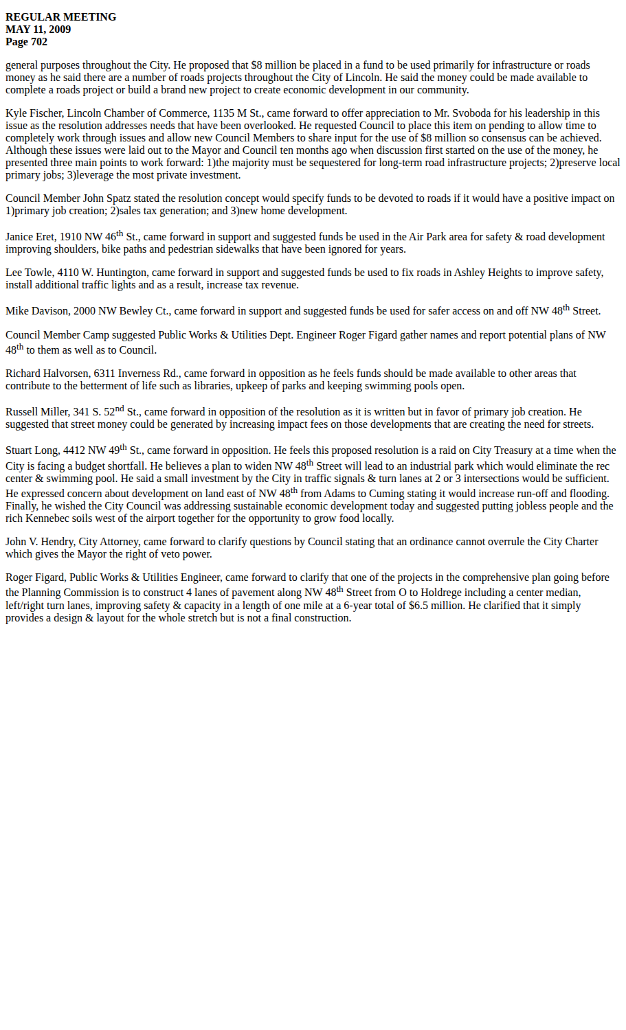REGULAR MEETING
MAY 11, 2009
Page 702
general purposes throughout the City. He proposed that $8 million be placed in a fund to be used primarily for infrastructure or roads money as he said there are a number of roads projects throughout the City of Lincoln. He said the money could be made available to complete a roads project or build a brand new project to create economic development in our community.
Kyle Fischer, Lincoln Chamber of Commerce, 1135 M St., came forward to offer appreciation to Mr. Svoboda for his leadership in this issue as the resolution addresses needs that have been overlooked. He requested Council to place this item on pending to allow time to completely work through issues and allow new Council Members to share input for the use of $8 million so consensus can be achieved. Although these issues were laid out to the Mayor and Council ten months ago when discussion first started on the use of the money, he presented three main points to work forward: 1)the majority must be sequestered for long-term road infrastructure projects; 2)preserve local primary jobs; 3)leverage the most private investment.
Council Member John Spatz stated the resolution concept would specify funds to be devoted to roads if it would have a positive impact on 1)primary job creation; 2)sales tax generation; and 3)new home development.
Janice Eret, 1910 NW 46th St., came forward in support and suggested funds be used in the Air Park area for safety & road development improving shoulders, bike paths and pedestrian sidewalks that have been ignored for years.
Lee Towle, 4110 W. Huntington, came forward in support and suggested funds be used to fix roads in Ashley Heights to improve safety, install additional traffic lights and as a result, increase tax revenue.
Mike Davison, 2000 NW Bewley Ct., came forward in support and suggested funds be used for safer access on and off NW 48th Street.
Council Member Camp suggested Public Works & Utilities Dept. Engineer Roger Figard gather names and report potential plans of NW 48th to them as well as to Council.
Richard Halvorsen, 6311 Inverness Rd., came forward in opposition as he feels funds should be made available to other areas that contribute to the betterment of life such as libraries, upkeep of parks and keeping swimming pools open.
Russell Miller, 341 S. 52nd St., came forward in opposition of the resolution as it is written but in favor of primary job creation. He suggested that street money could be generated by increasing impact fees on those developments that are creating the need for streets.
Stuart Long, 4412 NW 49th St., came forward in opposition. He feels this proposed resolution is a raid on City Treasury at a time when the City is facing a budget shortfall. He believes a plan to widen NW 48th Street will lead to an industrial park which would eliminate the rec center & swimming pool. He said a small investment by the City in traffic signals & turn lanes at 2 or 3 intersections would be sufficient. He expressed concern about development on land east of NW 48th from Adams to Cuming stating it would increase run-off and flooding. Finally, he wished the City Council was addressing sustainable economic development today and suggested putting jobless people and the rich Kennebec soils west of the airport together for the opportunity to grow food locally.
John V. Hendry, City Attorney, came forward to clarify questions by Council stating that an ordinance cannot overrule the City Charter which gives the Mayor the right of veto power.
Roger Figard, Public Works & Utilities Engineer, came forward to clarify that one of the projects in the comprehensive plan going before the Planning Commission is to construct 4 lanes of pavement along NW 48th Street from O to Holdrege including a center median, left/right turn lanes, improving safety & capacity in a length of one mile at a 6-year total of $6.5 million. He clarified that it simply provides a design & layout for the whole stretch but is not a final construction.